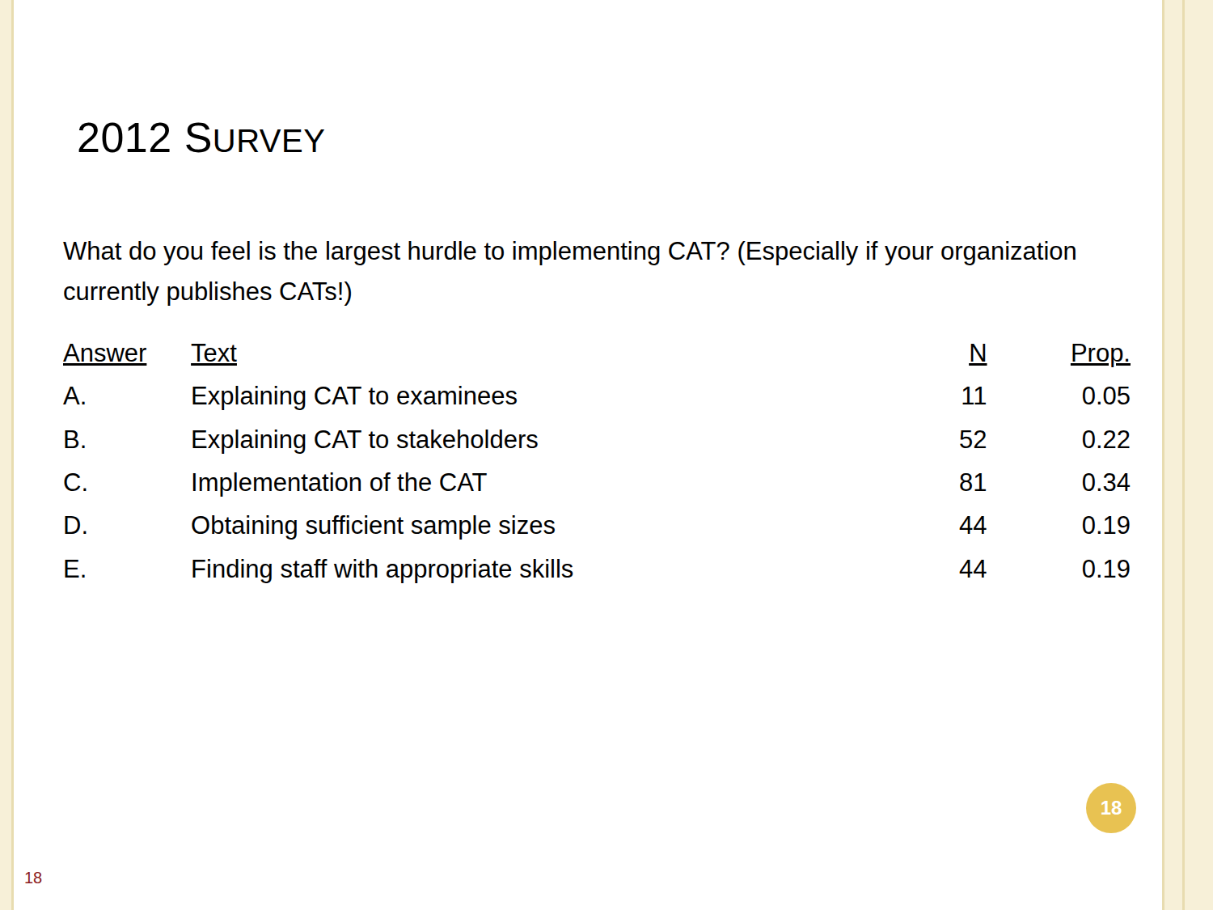2012 SURVEY
What do you feel is the largest hurdle to implementing CAT? (Especially if your organization currently publishes CATs!)
| Answer | Text | N | Prop. |
| --- | --- | --- | --- |
| A. | Explaining CAT to examinees | 11 | 0.05 |
| B. | Explaining CAT to stakeholders | 52 | 0.22 |
| C. | Implementation of the CAT | 81 | 0.34 |
| D. | Obtaining sufficient sample sizes | 44 | 0.19 |
| E. | Finding staff with appropriate skills | 44 | 0.19 |
18
18